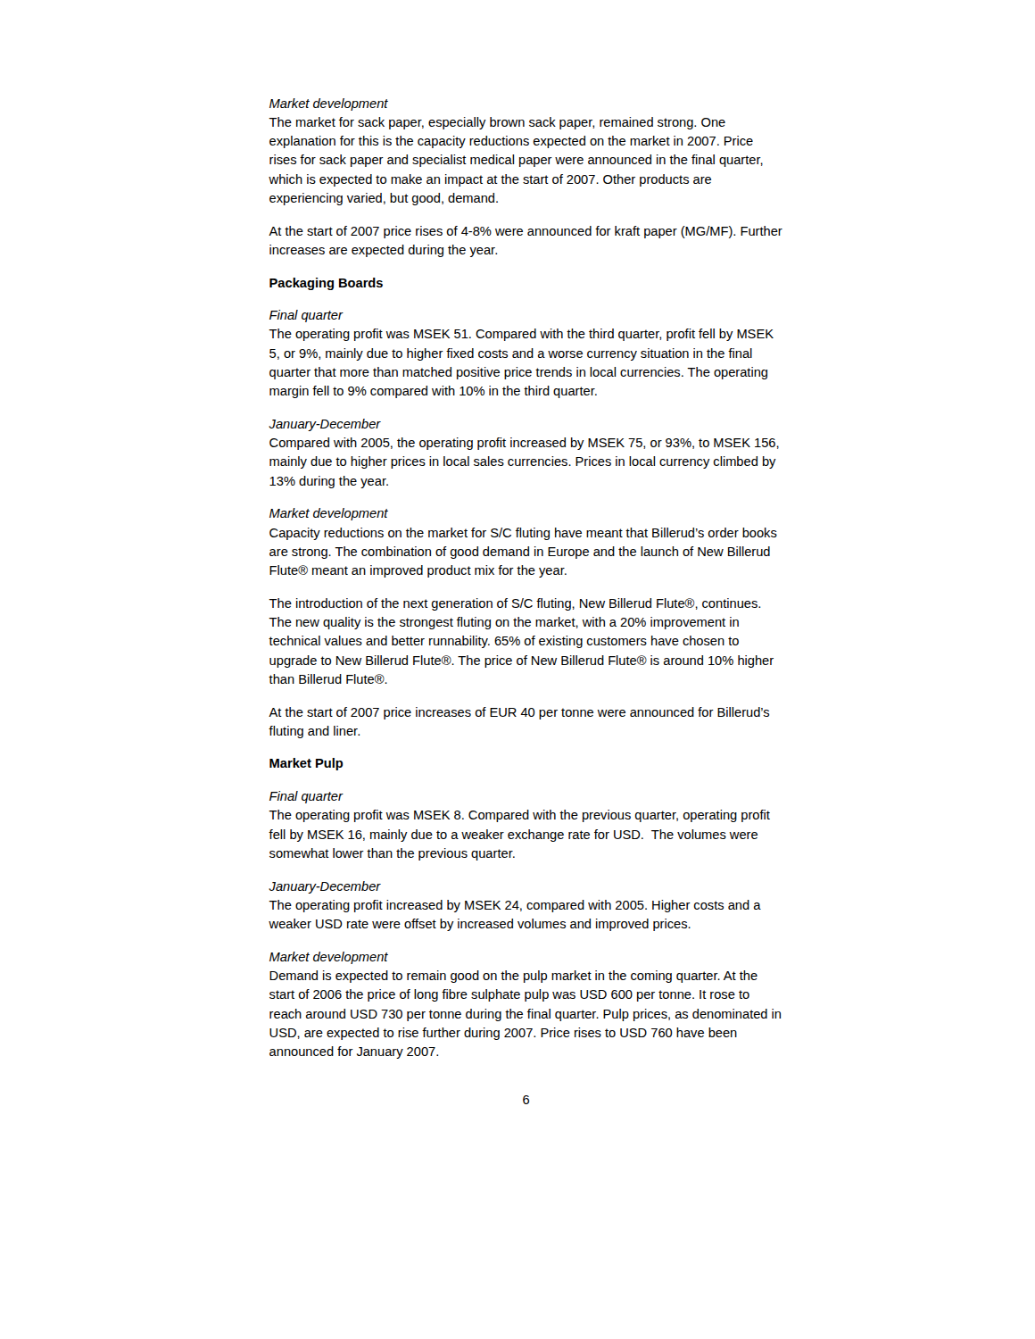Market development
The market for sack paper, especially brown sack paper, remained strong. One explanation for this is the capacity reductions expected on the market in 2007. Price rises for sack paper and specialist medical paper were announced in the final quarter, which is expected to make an impact at the start of 2007. Other products are experiencing varied, but good, demand.
At the start of 2007 price rises of 4-8% were announced for kraft paper (MG/MF). Further increases are expected during the year.
Packaging Boards
Final quarter
The operating profit was MSEK 51. Compared with the third quarter, profit fell by MSEK 5, or 9%, mainly due to higher fixed costs and a worse currency situation in the final quarter that more than matched positive price trends in local currencies. The operating margin fell to 9% compared with 10% in the third quarter.
January-December
Compared with 2005, the operating profit increased by MSEK 75, or 93%, to MSEK 156, mainly due to higher prices in local sales currencies. Prices in local currency climbed by 13% during the year.
Market development
Capacity reductions on the market for S/C fluting have meant that Billerud’s order books are strong. The combination of good demand in Europe and the launch of New Billerud Flute® meant an improved product mix for the year.
The introduction of the next generation of S/C fluting, New Billerud Flute®, continues. The new quality is the strongest fluting on the market, with a 20% improvement in technical values and better runnability. 65% of existing customers have chosen to upgrade to New Billerud Flute®. The price of New Billerud Flute® is around 10% higher than Billerud Flute®.
At the start of 2007 price increases of EUR 40 per tonne were announced for Billerud’s fluting and liner.
Market Pulp
Final quarter
The operating profit was MSEK 8. Compared with the previous quarter, operating profit fell by MSEK 16, mainly due to a weaker exchange rate for USD. The volumes were somewhat lower than the previous quarter.
January-December
The operating profit increased by MSEK 24, compared with 2005. Higher costs and a weaker USD rate were offset by increased volumes and improved prices.
Market development
Demand is expected to remain good on the pulp market in the coming quarter. At the start of 2006 the price of long fibre sulphate pulp was USD 600 per tonne. It rose to reach around USD 730 per tonne during the final quarter. Pulp prices, as denominated in USD, are expected to rise further during 2007. Price rises to USD 760 have been announced for January 2007.
6